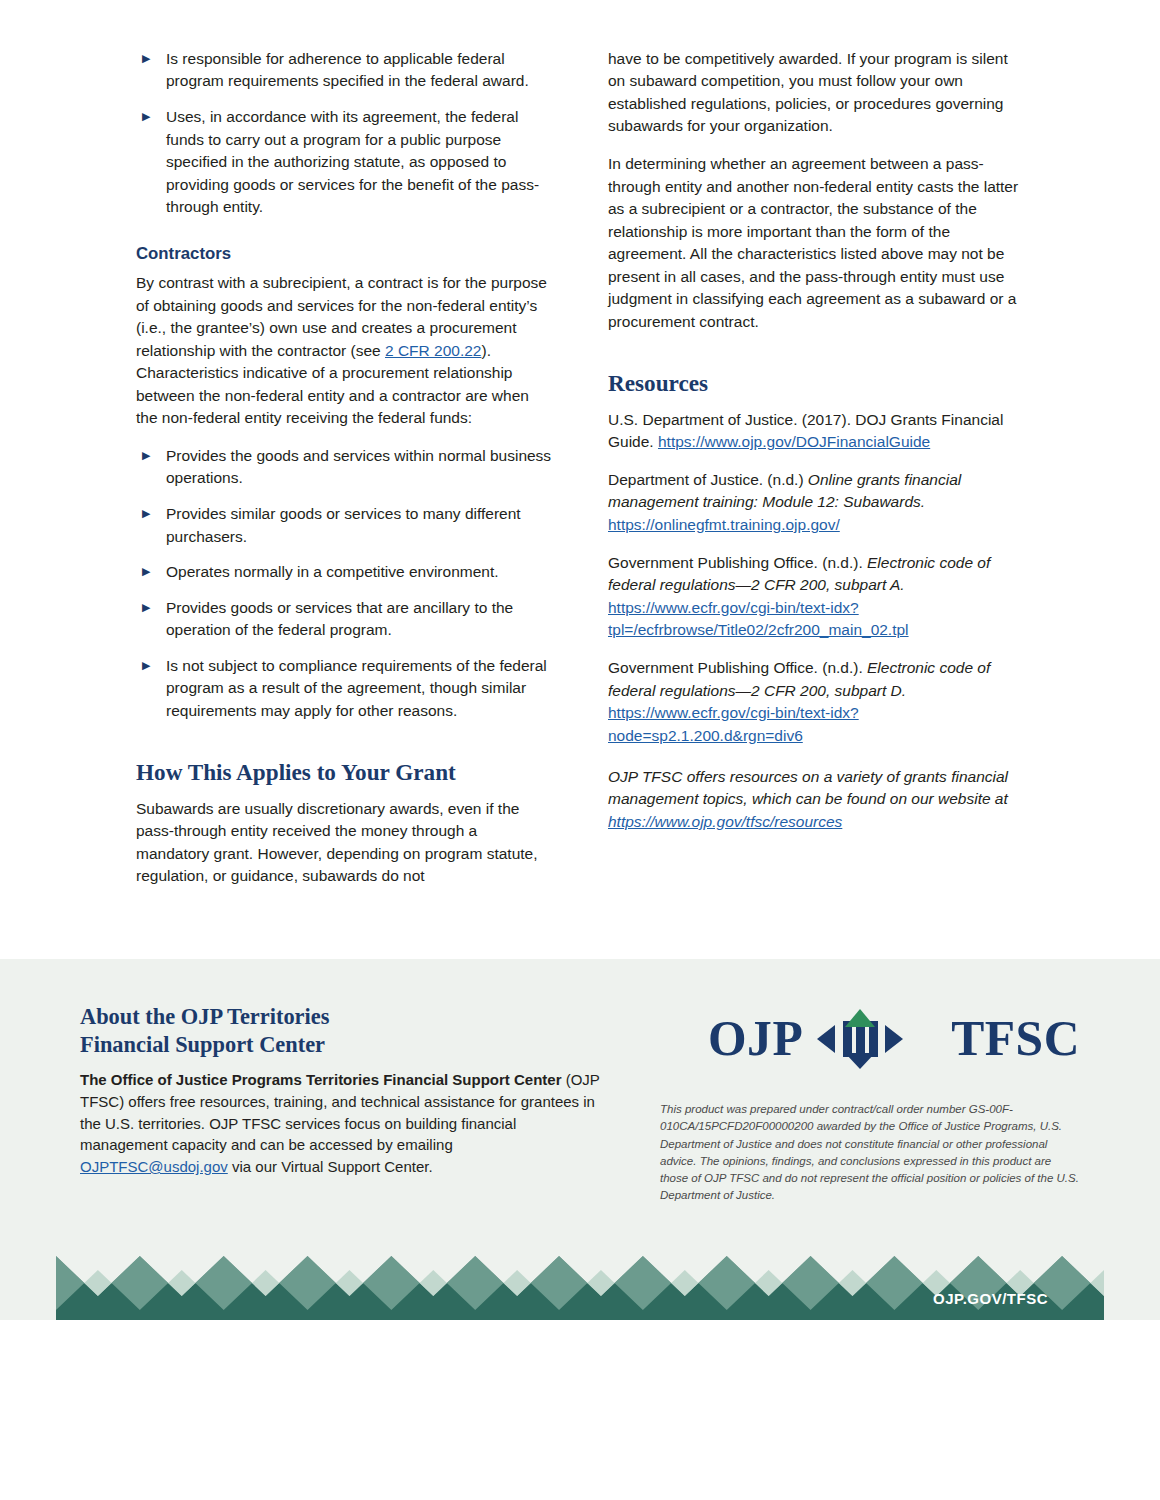Is responsible for adherence to applicable federal program requirements specified in the federal award.
Uses, in accordance with its agreement, the federal funds to carry out a program for a public purpose specified in the authorizing statute, as opposed to providing goods or services for the benefit of the pass-through entity.
Contractors
By contrast with a subrecipient, a contract is for the purpose of obtaining goods and services for the non-federal entity’s (i.e., the grantee’s) own use and creates a procurement relationship with the contractor (see 2 CFR 200.22). Characteristics indicative of a procurement relationship between the non-federal entity and a contractor are when the non-federal entity receiving the federal funds:
Provides the goods and services within normal business operations.
Provides similar goods or services to many different purchasers.
Operates normally in a competitive environment.
Provides goods or services that are ancillary to the operation of the federal program.
Is not subject to compliance requirements of the federal program as a result of the agreement, though similar requirements may apply for other reasons.
How This Applies to Your Grant
Subawards are usually discretionary awards, even if the pass-through entity received the money through a mandatory grant. However, depending on program statute, regulation, or guidance, subawards do not
have to be competitively awarded. If your program is silent on subaward competition, you must follow your own established regulations, policies, or procedures governing subawards for your organization.
In determining whether an agreement between a pass-through entity and another non-federal entity casts the latter as a subrecipient or a contractor, the substance of the relationship is more important than the form of the agreement. All the characteristics listed above may not be present in all cases, and the pass-through entity must use judgment in classifying each agreement as a subaward or a procurement contract.
Resources
U.S. Department of Justice. (2017). DOJ Grants Financial Guide. https://www.ojp.gov/DOJFinancialGuide
Department of Justice. (n.d.) Online grants financial management training: Module 12: Subawards. https://onlinegfmt.training.ojp.gov/
Government Publishing Office. (n.d.). Electronic code of federal regulations—2 CFR 200, subpart A. https://www.ecfr.gov/cgi-bin/text-idx?tpl=/ecfrbrowse/Title02/2cfr200_main_02.tpl
Government Publishing Office. (n.d.). Electronic code of federal regulations—2 CFR 200, subpart D. https://www.ecfr.gov/cgi-bin/text-idx?node=sp2.1.200.d&rgn=div6
OJP TFSC offers resources on a variety of grants financial management topics, which can be found on our website at https://www.ojp.gov/tfsc/resources
About the OJP Territories
Financial Support Center
The Office of Justice Programs Territories Financial Support Center (OJP TFSC) offers free resources, training, and technical assistance for grantees in the U.S. territories. OJP TFSC services focus on building financial management capacity and can be accessed by emailing OJPTFSC@usdoj.gov via our Virtual Support Center.
OJP TFSC
This product was prepared under contract/call order number GS-00F-010CA/15PCFD20F00000200 awarded by the Office of Justice Programs, U.S. Department of Justice and does not constitute financial or other professional advice. The opinions, findings, and conclusions expressed in this product are those of OJP TFSC and do not represent the official position or policies of the U.S. Department of Justice.
OJP.GOV/TFSC